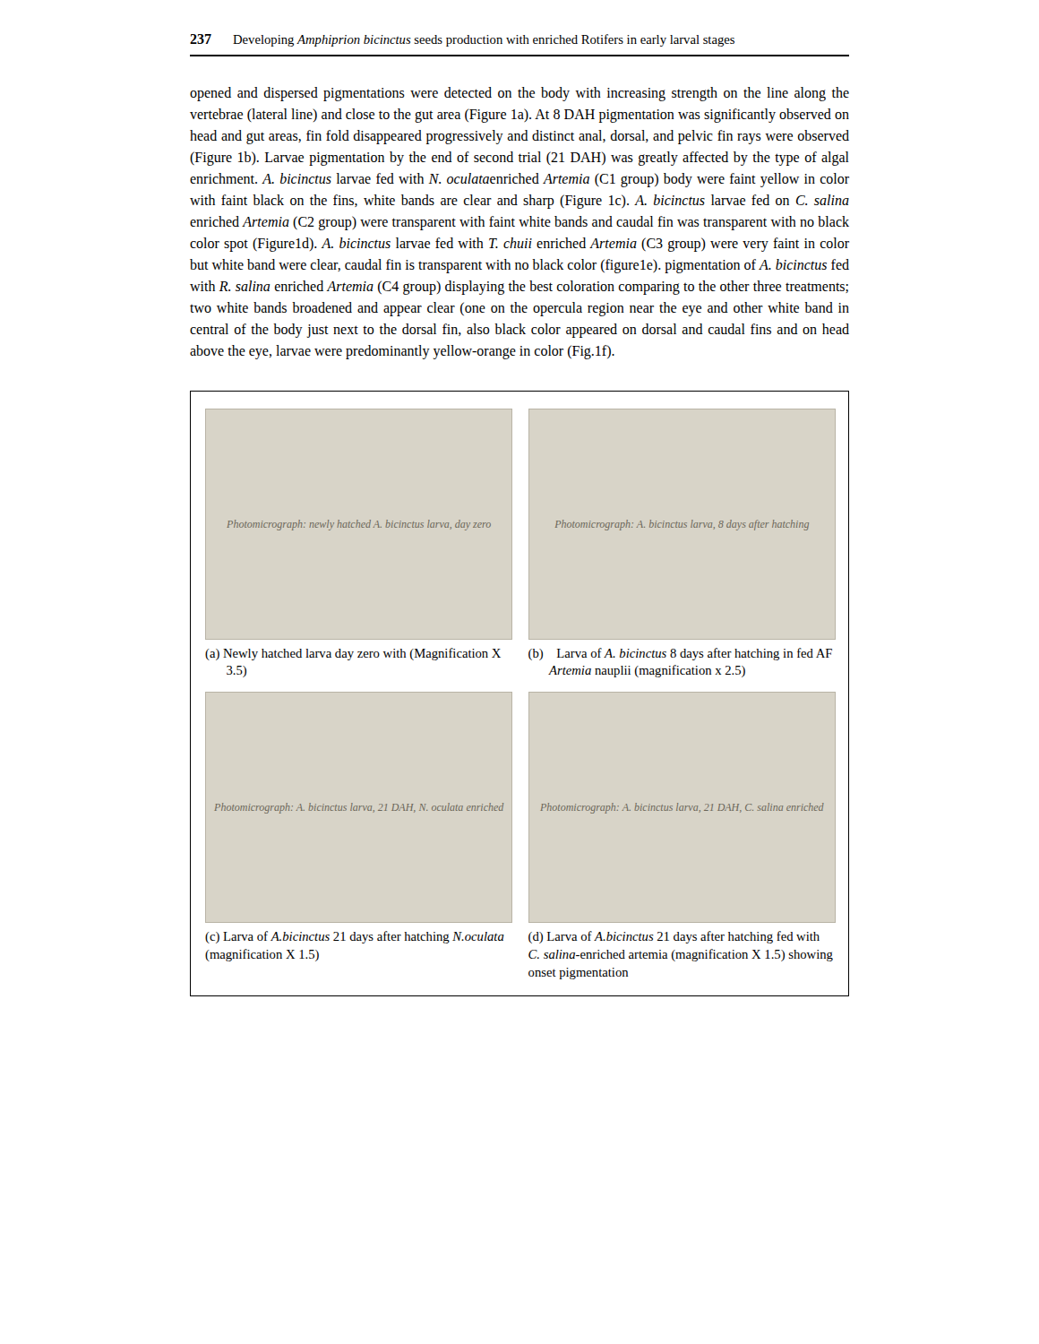237 Developing Amphiprion bicinctus seeds production with enriched Rotifers in early larval stages
opened and dispersed pigmentations were detected on the body with increasing strength on the line along the vertebrae (lateral line) and close to the gut area (Figure 1a). At 8 DAH pigmentation was significantly observed on head and gut areas, fin fold disappeared progressively and distinct anal, dorsal, and pelvic fin rays were observed (Figure 1b). Larvae pigmentation by the end of second trial (21 DAH) was greatly affected by the type of algal enrichment. A. bicinctus larvae fed with N. oculataenriched Artemia (C1 group) body were faint yellow in color with faint black on the fins, white bands are clear and sharp (Figure 1c). A. bicinctus larvae fed on C. salina enriched Artemia (C2 group) were transparent with faint white bands and caudal fin was transparent with no black color spot (Figure1d). A. bicinctus larvae fed with T. chuii enriched Artemia (C3 group) were very faint in color but white band were clear, caudal fin is transparent with no black color (figure1e). pigmentation of A. bicinctus fed with R. salina enriched Artemia (C4 group) displaying the best coloration comparing to the other three treatments; two white bands broadened and appear clear (one on the opercula region near the eye and other white band in central of the body just next to the dorsal fin, also black color appeared on dorsal and caudal fins and on head above the eye, larvae were predominantly yellow-orange in color (Fig.1f).
Photomicrograph: newly hatched A. bicinctus larva, day zero
Photomicrograph: A. bicinctus larva, 8 days after hatching
(a) Newly hatched larva day zero with (Magnification X 3.5)
(b) Larva of A. bicinctus 8 days after hatching in fed AF Artemia nauplii (magnification x 2.5)
Photomicrograph: A. bicinctus larva, 21 DAH, N. oculata enriched
Photomicrograph: A. bicinctus larva, 21 DAH, C. salina enriched
(c) Larva of A.bicinctus 21 days after hatching N.oculata (magnification X 1.5)
(d) Larva of A.bicinctus 21 days after hatching fed with C. salina-enriched artemia (magnification X 1.5) showing onset pigmentation